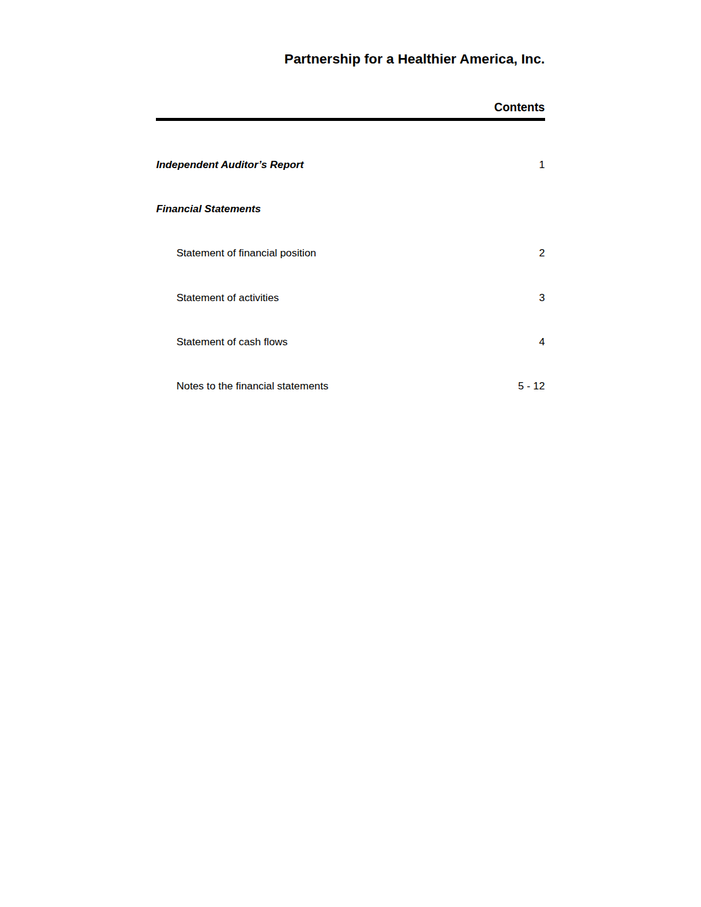Partnership for a Healthier America, Inc.
Contents
| Independent Auditor’s Report | 1 |
| Financial Statements | |
| Statement of financial position | 2 |
| Statement of activities | 3 |
| Statement of cash flows | 4 |
| Notes to the financial statements | 5 - 12 |